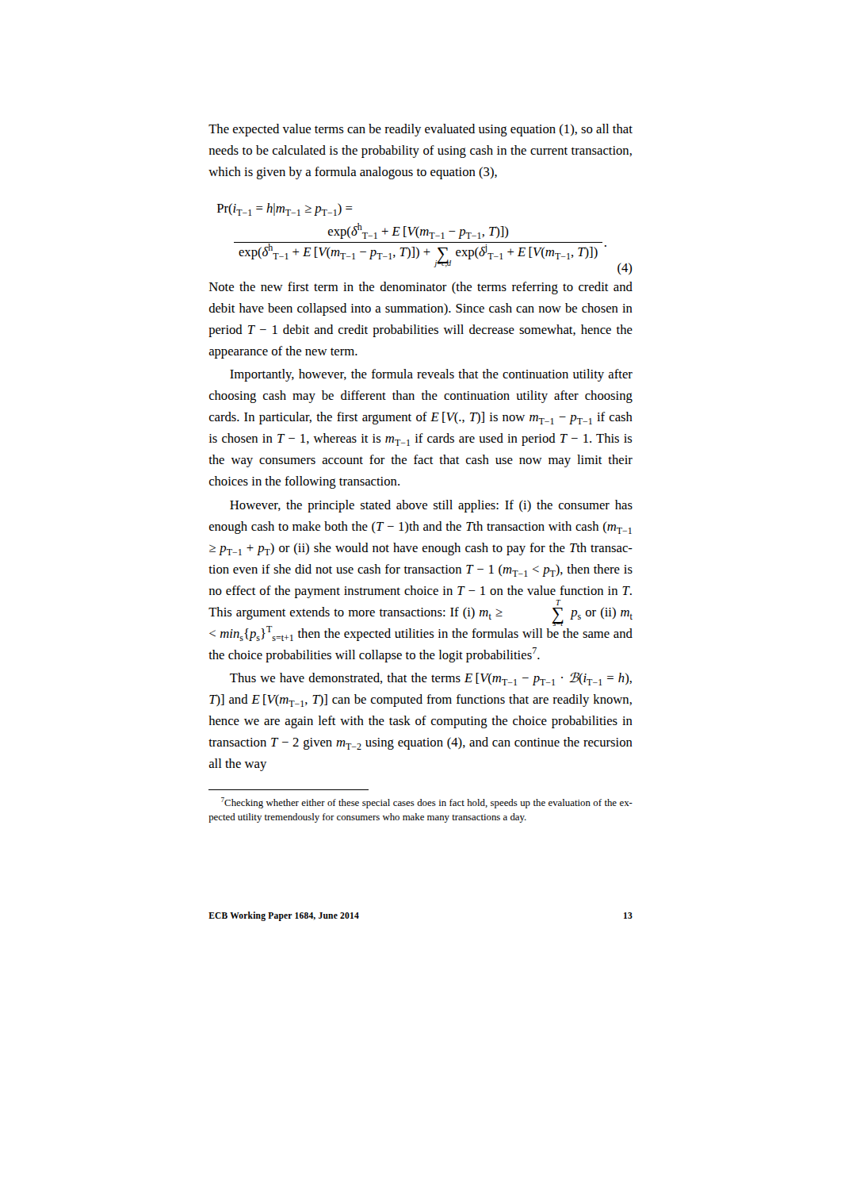The expected value terms can be readily evaluated using equation (1), so all that needs to be calculated is the probability of using cash in the current transaction, which is given by a formula analogous to equation (3),
Pr(iT−1 = h|mT−1 ≥ pT−1) =
exp(δhT−1 + E [V(mT−1 − pT−1, T)]) exp(δhT−1 + E [V(mT−1 − pT−1, T)]) + ∑j=c,d exp(δjT−1 + E [V(mT−1, T)]) .
(4)
Note the new first term in the denominator (the terms referring to credit and debit have been collapsed into a summation). Since cash can now be chosen in period T − 1 debit and credit probabilities will decrease somewhat, hence the appearance of the new term.
Importantly, however, the formula reveals that the continuation utility after choosing cash may be different than the continuation utility after choosing cards. In particular, the first argument of E [V(., T)] is now mT−1 − pT−1 if cash is chosen in T − 1, whereas it is mT−1 if cards are used in period T − 1. This is the way consumers account for the fact that cash use now may limit their choices in the following transaction.
However, the principle stated above still applies: If (i) the consumer has enough cash to make both the (T − 1)th and the Tth transaction with cash (mT−1 ≥ pT−1 + pT) or (ii) she would not have enough cash to pay for the Tth transaction even if she did not use cash for transaction T − 1 (mT−1 < pT), then there is no effect of the payment instrument choice in T − 1 on the value function in T. This argument extends to more transactions: If (i) mt ≥ ∑Ts=t ps or (ii) mt < mins{ps}Ts=t+1 then the expected utilities in the formulas will be the same and the choice probabilities will collapse to the logit probabilities7.
Thus we have demonstrated, that the terms E [V(mT−1 − pT−1 · ℬ(iT−1 = h), T)] and E [V(mT−1, T)] can be computed from functions that are readily known, hence we are again left with the task of computing the choice probabilities in transaction T − 2 given mT−2 using equation (4), and can continue the recursion all the way
7Checking whether either of these special cases does in fact hold, speeds up the evaluation of the expected utility tremendously for consumers who make many transactions a day.
ECB Working Paper 1684, June 2014
13